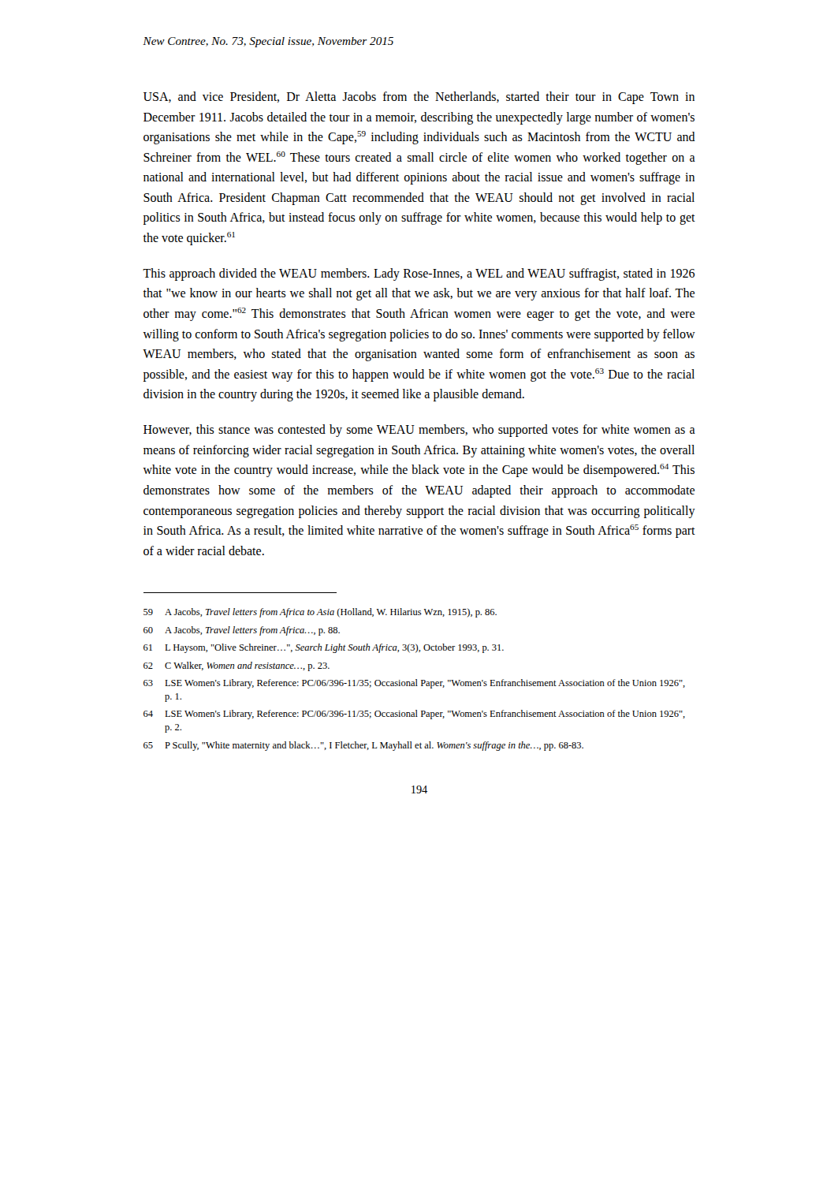New Contree, No. 73, Special issue, November 2015
USA, and vice President, Dr Aletta Jacobs from the Netherlands, started their tour in Cape Town in December 1911. Jacobs detailed the tour in a memoir, describing the unexpectedly large number of women's organisations she met while in the Cape,59 including individuals such as Macintosh from the WCTU and Schreiner from the WEL.60 These tours created a small circle of elite women who worked together on a national and international level, but had different opinions about the racial issue and women's suffrage in South Africa. President Chapman Catt recommended that the WEAU should not get involved in racial politics in South Africa, but instead focus only on suffrage for white women, because this would help to get the vote quicker.61
This approach divided the WEAU members. Lady Rose-Innes, a WEL and WEAU suffragist, stated in 1926 that "we know in our hearts we shall not get all that we ask, but we are very anxious for that half loaf. The other may come."62 This demonstrates that South African women were eager to get the vote, and were willing to conform to South Africa's segregation policies to do so. Innes' comments were supported by fellow WEAU members, who stated that the organisation wanted some form of enfranchisement as soon as possible, and the easiest way for this to happen would be if white women got the vote.63 Due to the racial division in the country during the 1920s, it seemed like a plausible demand.
However, this stance was contested by some WEAU members, who supported votes for white women as a means of reinforcing wider racial segregation in South Africa. By attaining white women's votes, the overall white vote in the country would increase, while the black vote in the Cape would be disempowered.64 This demonstrates how some of the members of the WEAU adapted their approach to accommodate contemporaneous segregation policies and thereby support the racial division that was occurring politically in South Africa. As a result, the limited white narrative of the women's suffrage in South Africa65 forms part of a wider racial debate.
A Jacobs, Travel letters from Africa to Asia (Holland, W. Hilarius Wzn, 1915), p. 86.
A Jacobs, Travel letters from Africa…, p. 88.
L Haysom, "Olive Schreiner…", Search Light South Africa, 3(3), October 1993, p. 31.
C Walker, Women and resistance…, p. 23.
LSE Women's Library, Reference: PC/06/396-11/35; Occasional Paper, "Women's Enfranchisement Association of the Union 1926", p. 1.
LSE Women's Library, Reference: PC/06/396-11/35; Occasional Paper, "Women's Enfranchisement Association of the Union 1926", p. 2.
P Scully, "White maternity and black…", I Fletcher, L Mayhall et al. Women's suffrage in the…, pp. 68-83.
194